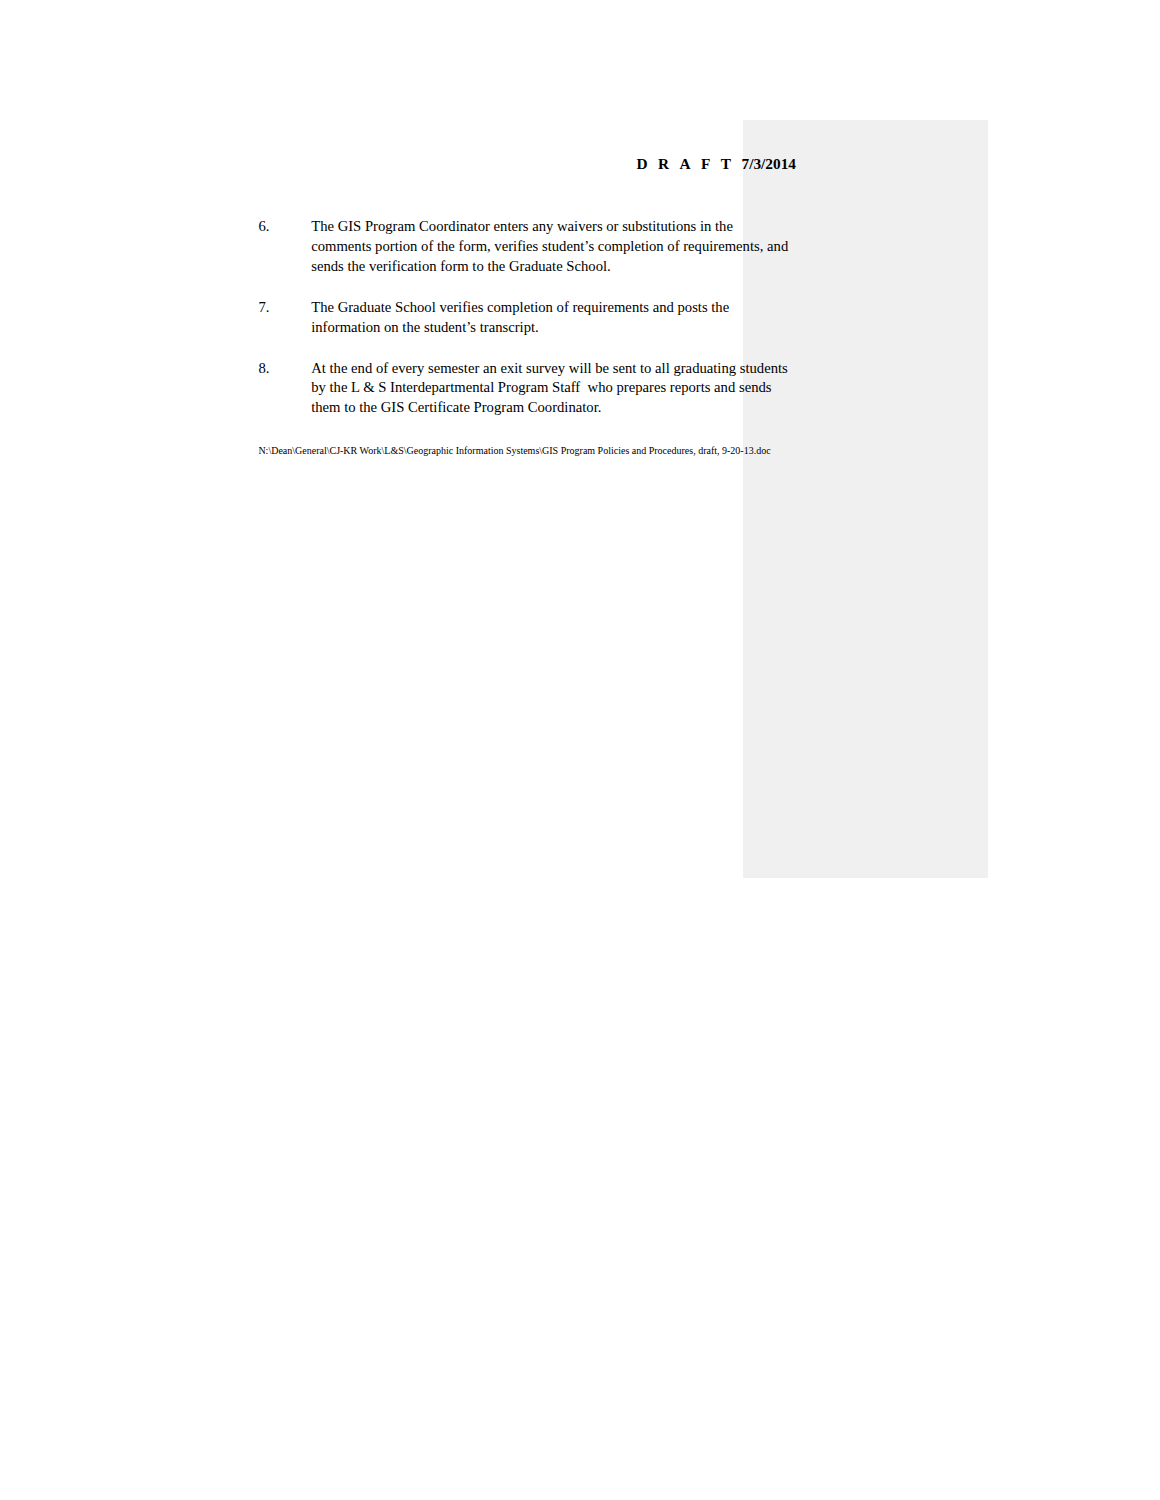D R A F T 7/3/2014
6. The GIS Program Coordinator enters any waivers or substitutions in the comments portion of the form, verifies student’s completion of requirements, and sends the verification form to the Graduate School.
7. The Graduate School verifies completion of requirements and posts the information on the student’s transcript.
8. At the end of every semester an exit survey will be sent to all graduating students by the L & S Interdepartmental Program Staff who prepares reports and sends them to the GIS Certificate Program Coordinator.
N:\Dean\General\CJ-KR Work\L&S\Geographic Information Systems\GIS Program Policies and Procedures, draft, 9-20-13.doc